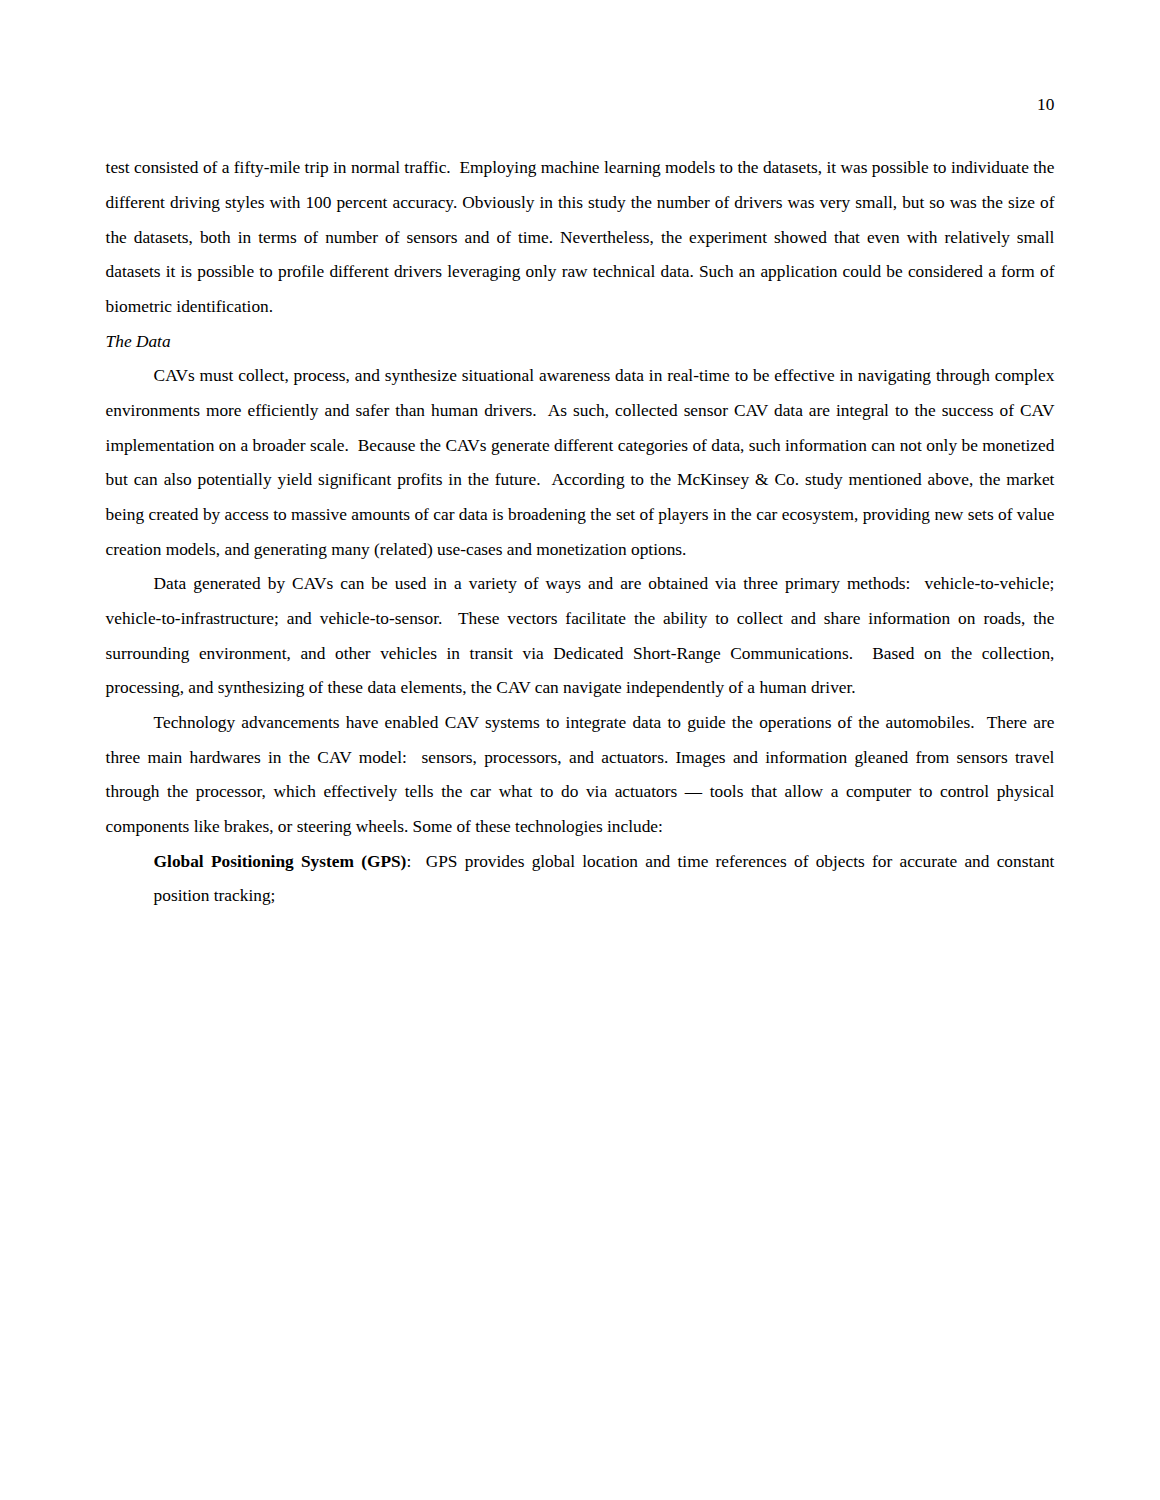10
test consisted of a fifty-mile trip in normal traffic. Employing machine learning models to the datasets, it was possible to individuate the different driving styles with 100 percent accuracy. Obviously in this study the number of drivers was very small, but so was the size of the datasets, both in terms of number of sensors and of time. Nevertheless, the experiment showed that even with relatively small datasets it is possible to profile different drivers leveraging only raw technical data. Such an application could be considered a form of biometric identification.
The Data
CAVs must collect, process, and synthesize situational awareness data in real-time to be effective in navigating through complex environments more efficiently and safer than human drivers. As such, collected sensor CAV data are integral to the success of CAV implementation on a broader scale. Because the CAVs generate different categories of data, such information can not only be monetized but can also potentially yield significant profits in the future. According to the McKinsey & Co. study mentioned above, the market being created by access to massive amounts of car data is broadening the set of players in the car ecosystem, providing new sets of value creation models, and generating many (related) use-cases and monetization options.
Data generated by CAVs can be used in a variety of ways and are obtained via three primary methods: vehicle-to-vehicle; vehicle-to-infrastructure; and vehicle-to-sensor. These vectors facilitate the ability to collect and share information on roads, the surrounding environment, and other vehicles in transit via Dedicated Short-Range Communications. Based on the collection, processing, and synthesizing of these data elements, the CAV can navigate independently of a human driver.
Technology advancements have enabled CAV systems to integrate data to guide the operations of the automobiles. There are three main hardwares in the CAV model: sensors, processors, and actuators. Images and information gleaned from sensors travel through the processor, which effectively tells the car what to do via actuators — tools that allow a computer to control physical components like brakes, or steering wheels. Some of these technologies include:
Global Positioning System (GPS): GPS provides global location and time references of objects for accurate and constant position tracking;